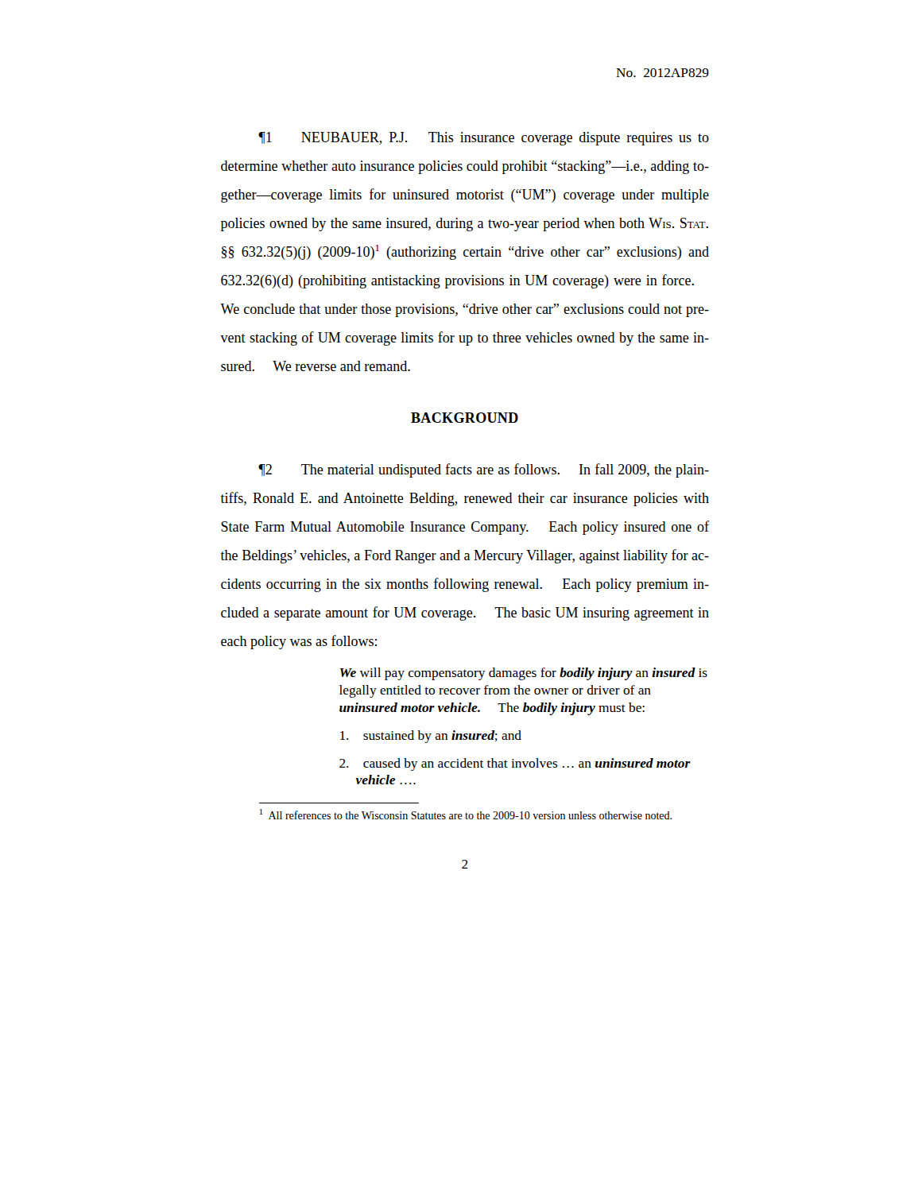No. 2012AP829
¶1  NEUBAUER, P.J.  This insurance coverage dispute requires us to determine whether auto insurance policies could prohibit “stacking”—i.e., adding together—coverage limits for uninsured motorist (“UM”) coverage under multiple policies owned by the same insured, during a two-year period when both Wis. Stat. §§ 632.32(5)(j) (2009-10)1 (authorizing certain “drive other car” exclusions) and 632.32(6)(d) (prohibiting antistacking provisions in UM coverage) were in force.  We conclude that under those provisions, “drive other car” exclusions could not prevent stacking of UM coverage limits for up to three vehicles owned by the same insured.  We reverse and remand.
BACKGROUND
¶2  The material undisputed facts are as follows.  In fall 2009, the plaintiffs, Ronald E. and Antoinette Belding, renewed their car insurance policies with State Farm Mutual Automobile Insurance Company.  Each policy insured one of the Beldings’ vehicles, a Ford Ranger and a Mercury Villager, against liability for accidents occurring in the six months following renewal.  Each policy premium included a separate amount for UM coverage.  The basic UM insuring agreement in each policy was as follows:
We will pay compensatory damages for bodily injury an insured is legally entitled to recover from the owner or driver of an uninsured motor vehicle.  The bodily injury must be:
1. sustained by an insured; and
2. caused by an accident that involves … an uninsured motor vehicle ….
1 All references to the Wisconsin Statutes are to the 2009-10 version unless otherwise noted.
2